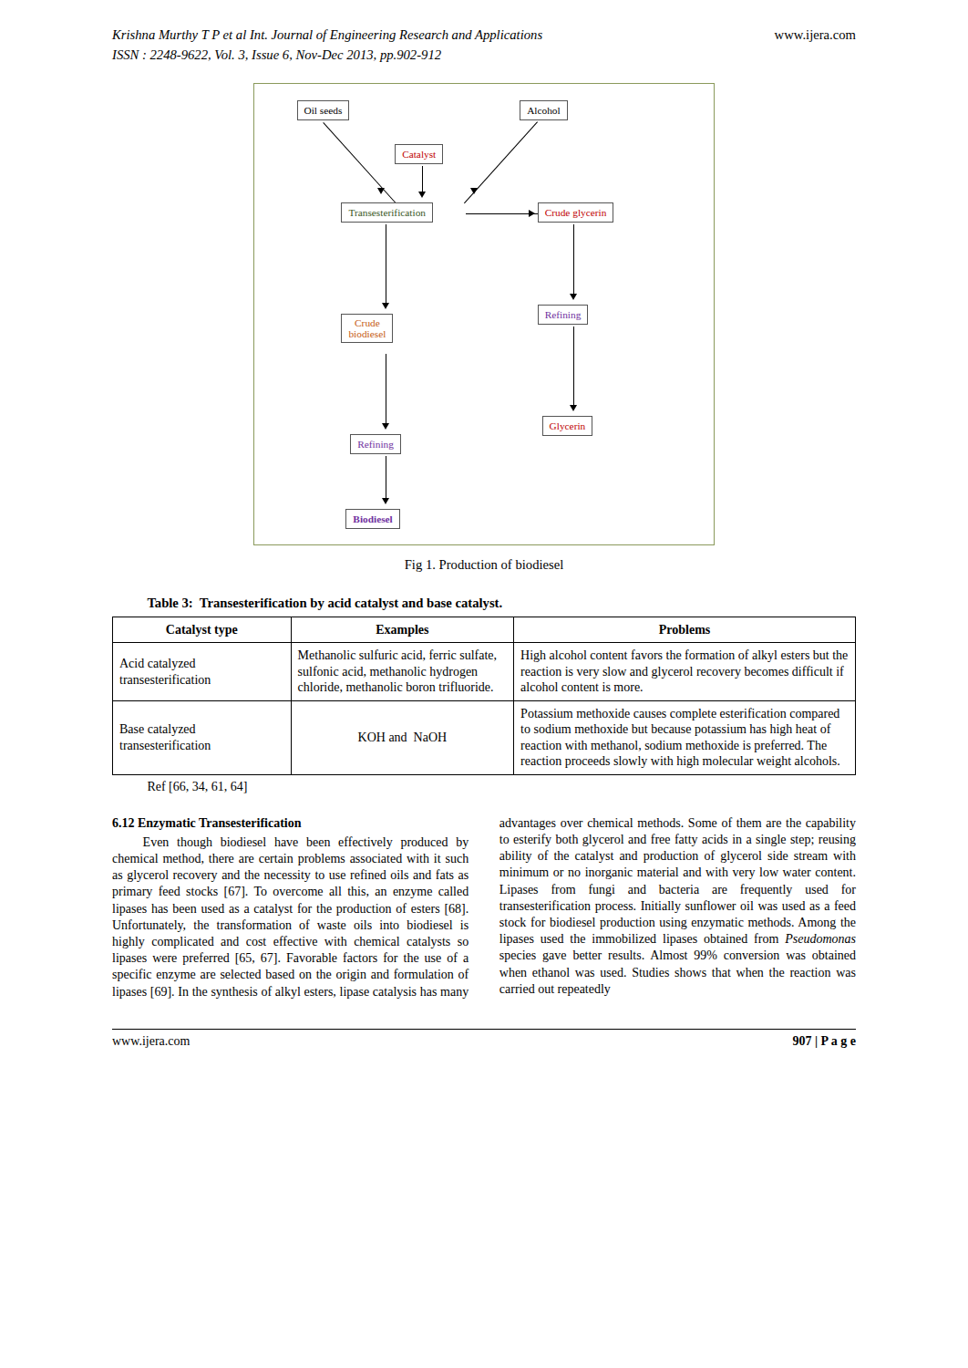Krishna Murthy T P et al Int. Journal of Engineering Research and Applications www.ijera.com
ISSN : 2248-9622, Vol. 3, Issue 6, Nov-Dec 2013, pp.902-912
Oil seeds
Alcohol
Catalyst
Transesterification
Crude glycerin
Crude
biodiesel
Refining
Glycerin
Refining
Biodiesel
Fig 1. Production of biodiesel
Table 3: Transesterification by acid catalyst and base catalyst.
| Catalyst type | Examples | Problems |
| --- | --- | --- |
| Acid catalyzed transesterification | Methanolic sulfuric acid, ferric sulfate, sulfonic acid, methanolic hydrogen chloride, methanolic boron trifluoride. | High alcohol content favors the formation of alkyl esters but the reaction is very slow and glycerol recovery becomes difficult if alcohol content is more. |
| Base catalyzed transesterification | KOH and NaOH | Potassium methoxide causes complete esterification compared to sodium methoxide but because potassium has high heat of reaction with methanol, sodium methoxide is preferred. The reaction proceeds slowly with high molecular weight alcohols. |
Ref [66, 34, 61, 64]
6.12 Enzymatic Transesterification
Even though biodiesel have been effectively produced by chemical method, there are certain problems associated with it such as glycerol recovery and the necessity to use refined oils and fats as primary feed stocks [67]. To overcome all this, an enzyme called lipases has been used as a catalyst for the production of esters [68]. Unfortunately, the transformation of waste oils into biodiesel is highly complicated and cost effective with chemical catalysts so lipases were preferred [65, 67]. Favorable factors for the use of a specific enzyme are selected based on the origin and formulation of lipases [69]. In the synthesis of alkyl esters, lipase catalysis has many advantages over chemical methods. Some of them are the capability to esterify both glycerol and free fatty acids in a single step; reusing ability of the catalyst and production of glycerol side stream with minimum or no inorganic material and with very low water content. Lipases from fungi and bacteria are frequently used for transesterification process. Initially sunflower oil was used as a feed stock for biodiesel production using enzymatic methods. Among the lipases used the immobilized lipases obtained from Pseudomonas species gave better results. Almost 99% conversion was obtained when ethanol was used. Studies shows that when the reaction was carried out repeatedly
www.ijera.com 907 | P a g e